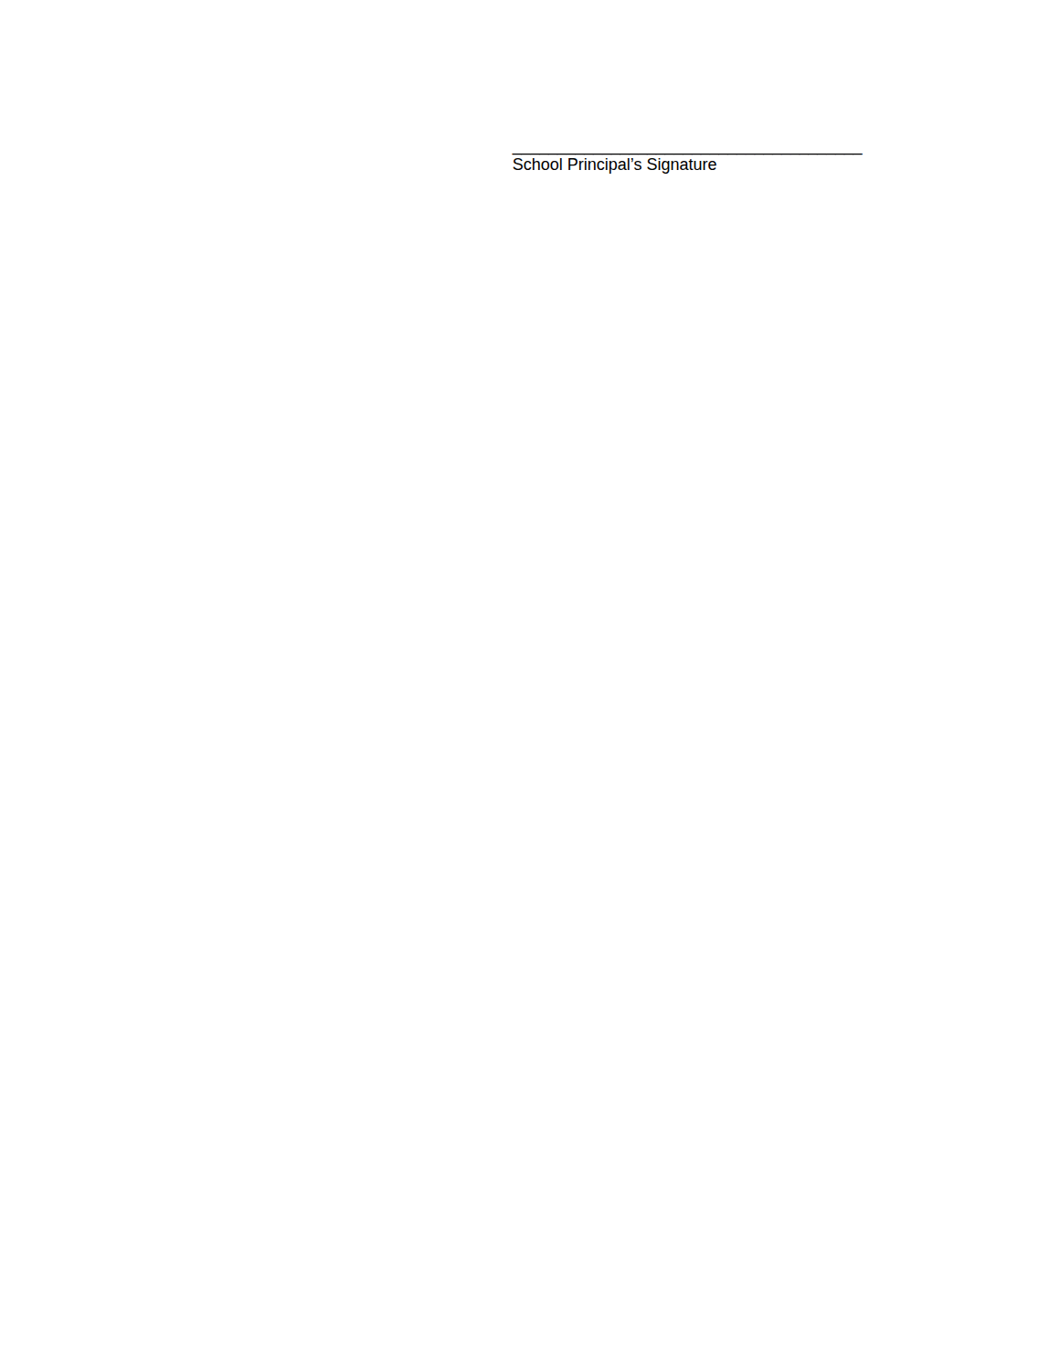_______________________________________
School Principal’s Signature